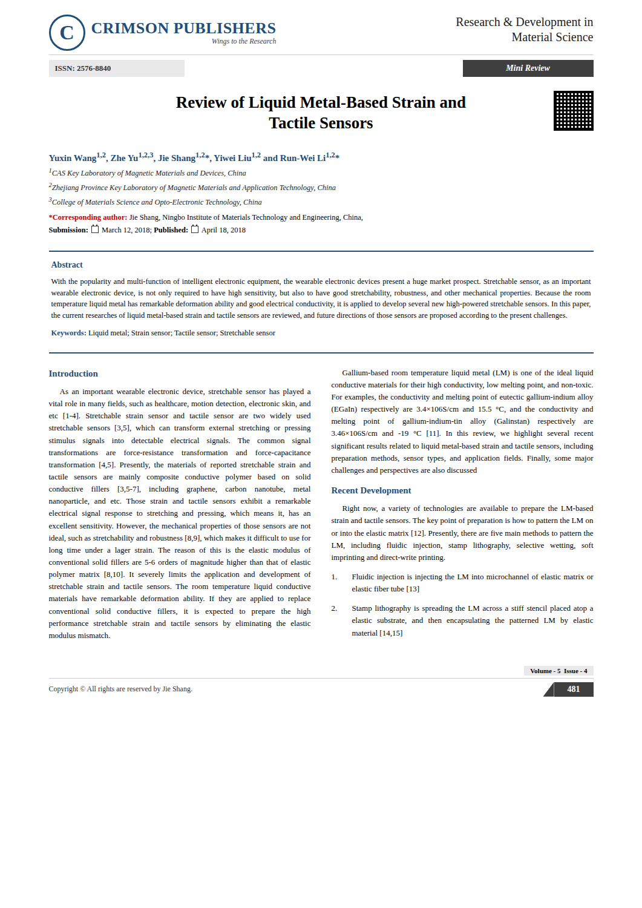C
CRIMSON PUBLISHERS
Wings to the Research
Research & Development in
Material Science
ISSN: 2576-8840
Mini Review
Review of Liquid Metal-Based Strain and
Tactile Sensors
Yuxin Wang1,2, Zhe Yu1,2,3, Jie Shang1,2*, Yiwei Liu1,2 and Run-Wei Li1,2*
1CAS Key Laboratory of Magnetic Materials and Devices, China
2Zhejiang Province Key Laboratory of Magnetic Materials and Application Technology, China
3College of Materials Science and Opto-Electronic Technology, China
*Corresponding author: Jie Shang, Ningbo Institute of Materials Technology and Engineering, China,
Submission: March 12, 2018; Published: April 18, 2018
Abstract
With the popularity and multi-function of intelligent electronic equipment, the wearable electronic devices present a huge market prospect. Stretchable sensor, as an important wearable electronic device, is not only required to have high sensitivity, but also to have good stretchability, robustness, and other mechanical properties. Because the room temperature liquid metal has remarkable deformation ability and good electrical conductivity, it is applied to develop several new high-powered stretchable sensors. In this paper, the current researches of liquid metal-based strain and tactile sensors are reviewed, and future directions of those sensors are proposed according to the present challenges.
Keywords: Liquid metal; Strain sensor; Tactile sensor; Stretchable sensor
Introduction
As an important wearable electronic device, stretchable sensor has played a vital role in many fields, such as healthcare, motion detection, electronic skin, and etc [1-4]. Stretchable strain sensor and tactile sensor are two widely used stretchable sensors [3,5], which can transform external stretching or pressing stimulus signals into detectable electrical signals. The common signal transformations are force-resistance transformation and force-capacitance transformation [4,5]. Presently, the materials of reported stretchable strain and tactile sensors are mainly composite conductive polymer based on solid conductive fillers [3,5-7], including graphene, carbon nanotube, metal nanoparticle, and etc. Those strain and tactile sensors exhibit a remarkable electrical signal response to stretching and pressing, which means it, has an excellent sensitivity. However, the mechanical properties of those sensors are not ideal, such as stretchability and robustness [8,9], which makes it difficult to use for long time under a lager strain. The reason of this is the elastic modulus of conventional solid fillers are 5-6 orders of magnitude higher than that of elastic polymer matrix [8,10]. It severely limits the application and development of stretchable strain and tactile sensors. The room temperature liquid conductive materials have remarkable deformation ability. If they are applied to replace conventional solid conductive fillers, it is expected to prepare the high performance stretchable strain and tactile sensors by eliminating the elastic modulus mismatch.
Gallium-based room temperature liquid metal (LM) is one of the ideal liquid conductive materials for their high conductivity, low melting point, and non-toxic. For examples, the conductivity and melting point of eutectic gallium-indium alloy (EGaIn) respectively are 3.4×106S/cm and 15.5 °C, and the conductivity and melting point of gallium-indium-tin alloy (Galinstan) respectively are 3.46×106S/cm and -19 °C [11]. In this review, we highlight several recent significant results related to liquid metal-based strain and tactile sensors, including preparation methods, sensor types, and application fields. Finally, some major challenges and perspectives are also discussed
Recent Development
Right now, a variety of technologies are available to prepare the LM-based strain and tactile sensors. The key point of preparation is how to pattern the LM on or into the elastic matrix [12]. Presently, there are five main methods to pattern the LM, including fluidic injection, stamp lithography, selective wetting, soft imprinting and direct-write printing.
Fluidic injection is injecting the LM into microchannel of elastic matrix or elastic fiber tube [13]
Stamp lithography is spreading the LM across a stiff stencil placed atop a elastic substrate, and then encapsulating the patterned LM by elastic material [14,15]
Volume - 5 Issue - 4
Copyright © All rights are reserved by Jie Shang.
481